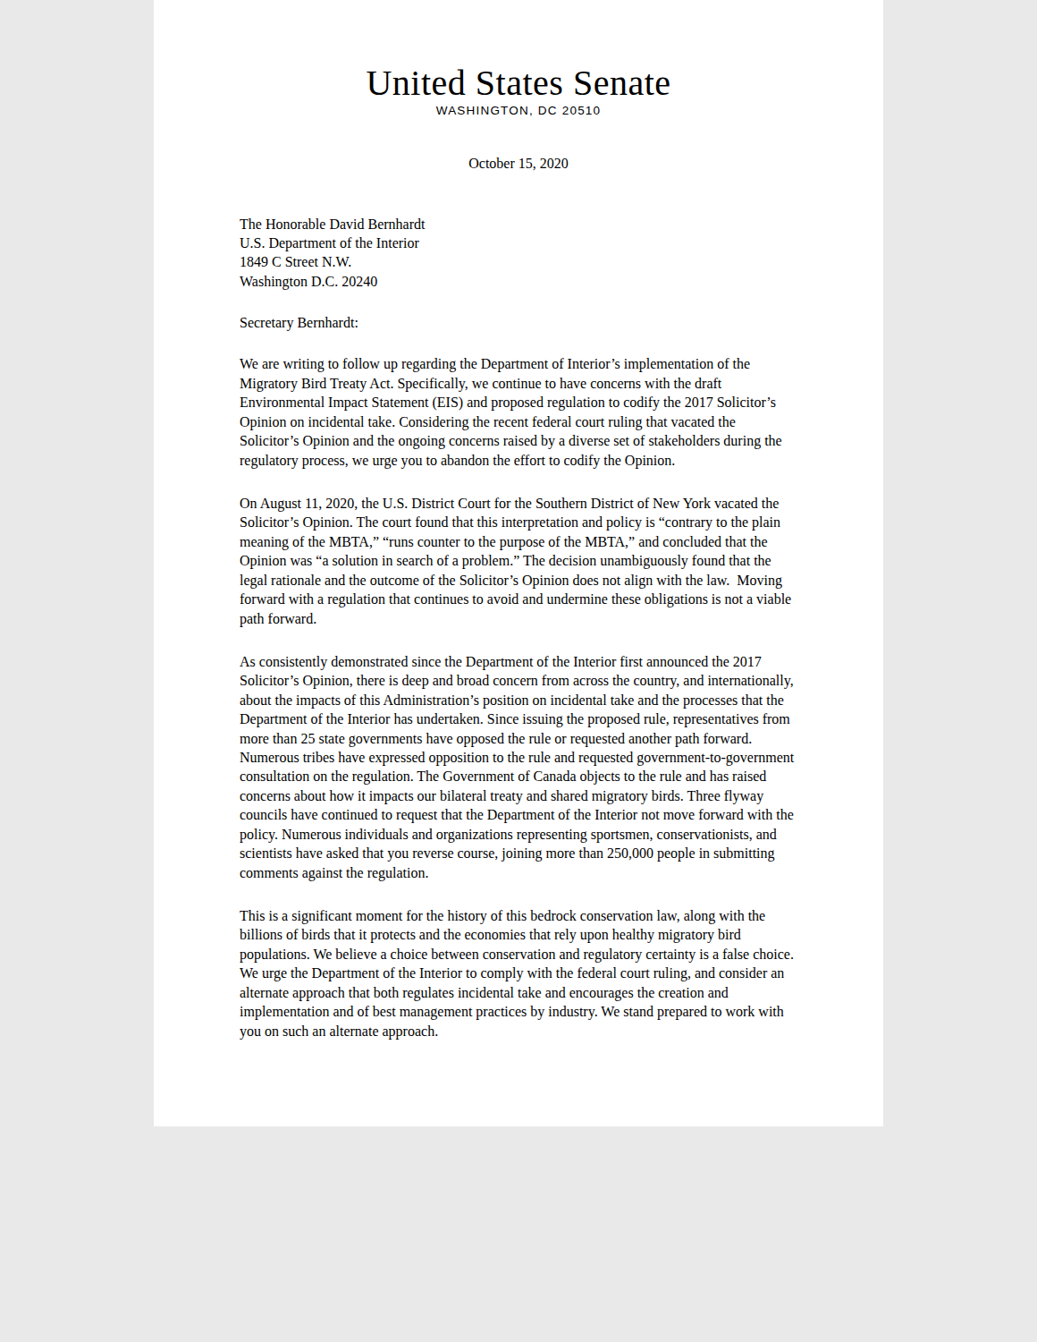United States Senate
WASHINGTON, DC 20510
October 15, 2020
The Honorable David Bernhardt
U.S. Department of the Interior
1849 C Street N.W.
Washington D.C. 20240
Secretary Bernhardt:
We are writing to follow up regarding the Department of Interior’s implementation of the Migratory Bird Treaty Act. Specifically, we continue to have concerns with the draft Environmental Impact Statement (EIS) and proposed regulation to codify the 2017 Solicitor’s Opinion on incidental take. Considering the recent federal court ruling that vacated the Solicitor’s Opinion and the ongoing concerns raised by a diverse set of stakeholders during the regulatory process, we urge you to abandon the effort to codify the Opinion.
On August 11, 2020, the U.S. District Court for the Southern District of New York vacated the Solicitor’s Opinion. The court found that this interpretation and policy is “contrary to the plain meaning of the MBTA,” “runs counter to the purpose of the MBTA,” and concluded that the Opinion was “a solution in search of a problem.” The decision unambiguously found that the legal rationale and the outcome of the Solicitor’s Opinion does not align with the law. Moving forward with a regulation that continues to avoid and undermine these obligations is not a viable path forward.
As consistently demonstrated since the Department of the Interior first announced the 2017 Solicitor’s Opinion, there is deep and broad concern from across the country, and internationally, about the impacts of this Administration’s position on incidental take and the processes that the Department of the Interior has undertaken. Since issuing the proposed rule, representatives from more than 25 state governments have opposed the rule or requested another path forward. Numerous tribes have expressed opposition to the rule and requested government-to-government consultation on the regulation. The Government of Canada objects to the rule and has raised concerns about how it impacts our bilateral treaty and shared migratory birds. Three flyway councils have continued to request that the Department of the Interior not move forward with the policy. Numerous individuals and organizations representing sportsmen, conservationists, and scientists have asked that you reverse course, joining more than 250,000 people in submitting comments against the regulation.
This is a significant moment for the history of this bedrock conservation law, along with the billions of birds that it protects and the economies that rely upon healthy migratory bird populations. We believe a choice between conservation and regulatory certainty is a false choice. We urge the Department of the Interior to comply with the federal court ruling, and consider an alternate approach that both regulates incidental take and encourages the creation and implementation and of best management practices by industry. We stand prepared to work with you on such an alternate approach.